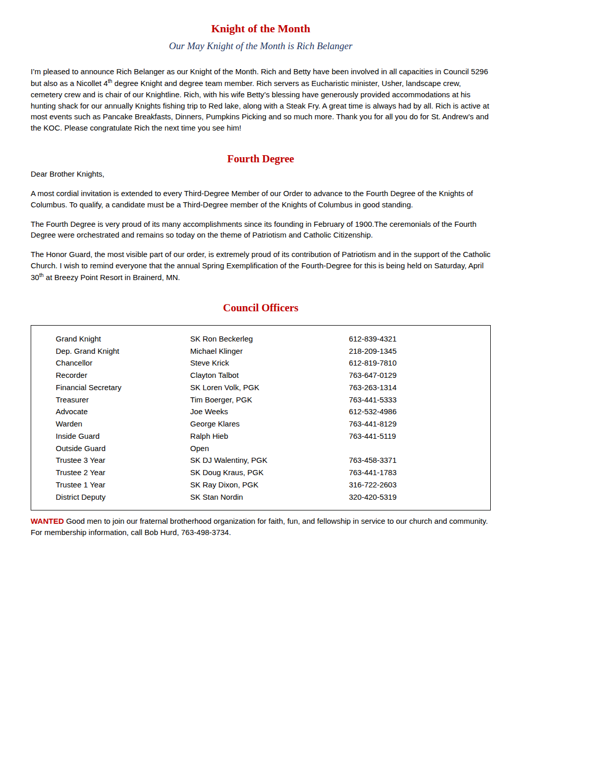Knight of the Month
Our May Knight of the Month is Rich Belanger
I’m pleased to announce Rich Belanger as our Knight of the Month. Rich and Betty have been involved in all capacities in Council 5296 but also as a Nicollet 4th degree Knight and degree team member. Rich servers as Eucharistic minister, Usher, landscape crew, cemetery crew and is chair of our Knightline. Rich, with his wife Betty’s blessing have generously provided accommodations at his hunting shack for our annually Knights fishing trip to Red lake, along with a Steak Fry. A great time is always had by all. Rich is active at most events such as Pancake Breakfasts, Dinners, Pumpkins Picking and so much more. Thank you for all you do for St. Andrew’s and the KOC. Please congratulate Rich the next time you see him!
Fourth Degree
Dear Brother Knights,
A most cordial invitation is extended to every Third-Degree Member of our Order to advance to the Fourth Degree of the Knights of Columbus. To qualify, a candidate must be a Third-Degree member of the Knights of Columbus in good standing.
The Fourth Degree is very proud of its many accomplishments since its founding in February of 1900.The ceremonials of the Fourth Degree were orchestrated and remains so today on the theme of Patriotism and Catholic Citizenship.
The Honor Guard, the most visible part of our order, is extremely proud of its contribution of Patriotism and in the support of the Catholic Church. I wish to remind everyone that the annual Spring Exemplification of the Fourth-Degree for this is being held on Saturday, April 30th at Breezy Point Resort in Brainerd, MN.
Council Officers
| Grand Knight | SK Ron Beckerleg | 612-839-4321 |
| Dep. Grand Knight | Michael Klinger | 218-209-1345 |
| Chancellor | Steve Krick | 612-819-7810 |
| Recorder | Clayton Talbot | 763-647-0129 |
| Financial Secretary | SK Loren Volk, PGK | 763-263-1314 |
| Treasurer | Tim Boerger, PGK | 763-441-5333 |
| Advocate | Joe Weeks | 612-532-4986 |
| Warden | George Klares | 763-441-8129 |
| Inside Guard | Ralph Hieb | 763-441-5119 |
| Outside Guard | Open | |
| Trustee 3 Year | SK DJ Walentiny, PGK | 763-458-3371 |
| Trustee 2 Year | SK Doug Kraus, PGK | 763-441-1783 |
| Trustee 1 Year | SK Ray Dixon, PGK | 316-722-2603 |
| District Deputy | SK Stan Nordin | 320-420-5319 |
WANTED Good men to join our fraternal brotherhood organization for faith, fun, and fellowship in service to our church and community. For membership information, call Bob Hurd, 763-498-3734.